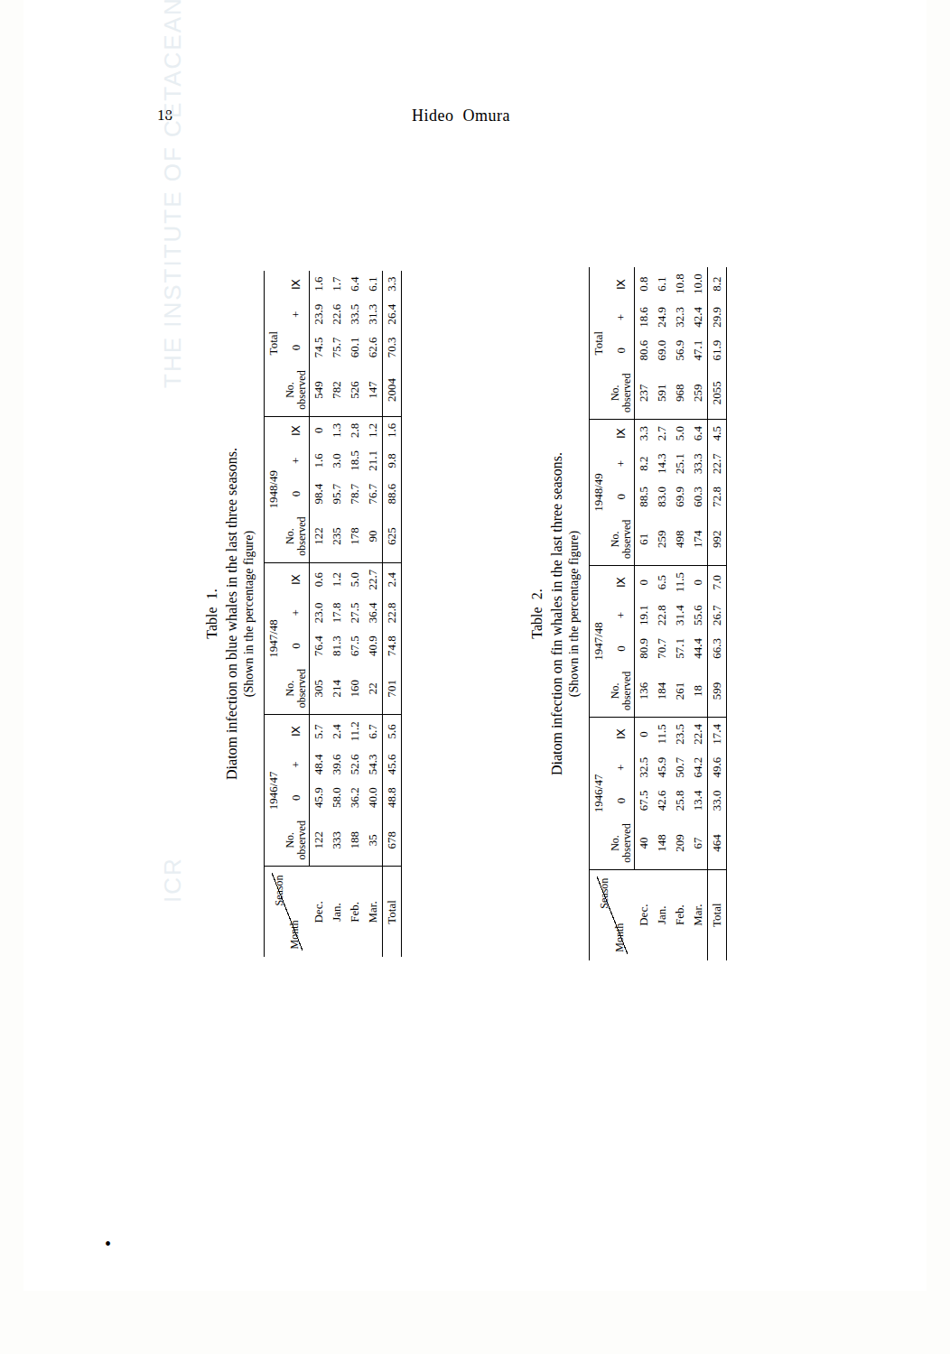18
Hideo Omura
THE INSTITUTE OF CETACEAN RESEARCH
ICR
Table 1. Diatom infection on blue whales in the last three seasons.
(Shown in the percentage figure)
| Season Month | 1946/47 | 1947/48 | 1948/49 | Total |
| --- | --- | --- | --- | --- |
| No. observed | 0 | + | Ⅸ | No. observed | 0 | + | Ⅸ | No. observed | 0 | + | Ⅸ | No. observed | 0 | + | Ⅸ |
| Dec. | 122 | 45.9 | 48.4 | 5.7 | 305 | 76.4 | 23.0 | 0.6 | 122 | 98.4 | 1.6 | 0 | 549 | 74.5 | 23.9 | 1.6 |
| Jan. | 333 | 58.0 | 39.6 | 2.4 | 214 | 81.3 | 17.8 | 1.2 | 235 | 95.7 | 3.0 | 1.3 | 782 | 75.7 | 22.6 | 1.7 |
| Feb. | 188 | 36.2 | 52.6 | 11.2 | 160 | 67.5 | 27.5 | 5.0 | 178 | 78.7 | 18.5 | 2.8 | 526 | 60.1 | 33.5 | 6.4 |
| Mar. | 35 | 40.0 | 54.3 | 6.7 | 22 | 40.9 | 36.4 | 22.7 | 90 | 76.7 | 21.1 | 1.2 | 147 | 62.6 | 31.3 | 6.1 |
| Total | 678 | 48.8 | 45.6 | 5.6 | 701 | 74.8 | 22.8 | 2.4 | 625 | 88.6 | 9.8 | 1.6 | 2004 | 70.3 | 26.4 | 3.3 |
Table 2. Diatom infection on fin whales in the last three seasons.
(Shown in the percentage figure)
| Season Month | 1946/47 | 1947/48 | 1948/49 | Total |
| --- | --- | --- | --- | --- |
| No. observed | 0 | + | Ⅸ | No. observed | 0 | + | Ⅸ | No. observed | 0 | + | Ⅸ | No. observed | 0 | + | Ⅸ |
| Dec. | 40 | 67.5 | 32.5 | 0 | 136 | 80.9 | 19.1 | 0 | 61 | 88.5 | 8.2 | 3.3 | 237 | 80.6 | 18.6 | 0.8 |
| Jan. | 148 | 42.6 | 45.9 | 11.5 | 184 | 70.7 | 22.8 | 6.5 | 259 | 83.0 | 14.3 | 2.7 | 591 | 69.0 | 24.9 | 6.1 |
| Feb. | 209 | 25.8 | 50.7 | 23.5 | 261 | 57.1 | 31.4 | 11.5 | 498 | 69.9 | 25.1 | 5.0 | 968 | 56.9 | 32.3 | 10.8 |
| Mar. | 67 | 13.4 | 64.2 | 22.4 | 18 | 44.4 | 55.6 | 0 | 174 | 60.3 | 33.3 | 6.4 | 259 | 47.1 | 42.4 | 10.0 |
| Total | 464 | 33.0 | 49.6 | 17.4 | 599 | 66.3 | 26.7 | 7.0 | 992 | 72.8 | 22.7 | 4.5 | 2055 | 61.9 | 29.9 | 8.2 |
•